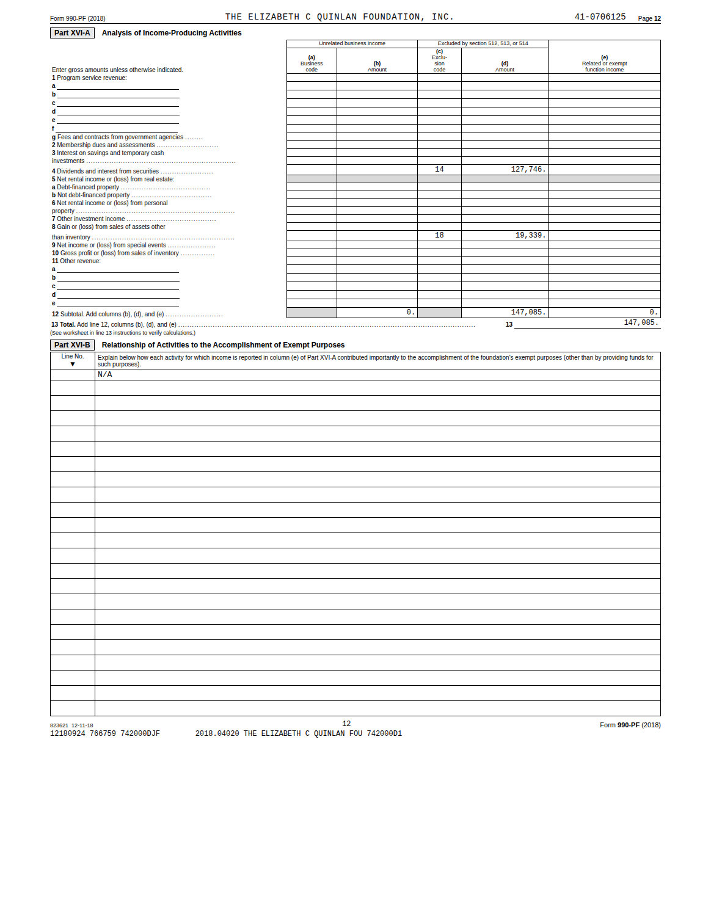Form 990-PF (2018)
THE ELIZABETH C QUINLAN FOUNDATION, INC.
41-0706125
Page 12
Part XVI-A
Analysis of Income-Producing Activities
| Enter gross amounts unless otherwise indicated. | Unrelated business income | Excluded by section 512, 513, or 514 | (e) Related or exempt function income |
| (a) Business code | (b) Amount | (c) Exclu- sion code | (d) Amount |
| 1 Program service revenue: | | | | | |
| a | | | | | |
| b | | | | | |
| c | | | | | |
| d | | | | | |
| e | | | | | |
| f | | | | | |
| g Fees and contracts from government agencies ........ | | | | | |
| 2 Membership dues and assessments ........................... | | | | | |
| 3 Interest on savings and temporary cash | | | | | |
| investments ................................................................. | | | | | |
| 4 Dividends and interest from securities ....................... | | | 14 | 127,746. | |
| 5 Net rental income or (loss) from real estate: | | | | | |
| a Debt-financed property ....................................... | | | | | |
| b Not debt-financed property ................................... | | | | | |
| 6 Net rental income or (loss) from personal | | | | | |
| property ..................................................................... | | | | | |
| 7 Other investment income ....................................... | | | | | |
| 8 Gain or (loss) from sales of assets other | | | | | |
| than inventory .............................................................. | | | 18 | 19,339. | |
| 9 Net income or (loss) from special events ..................... | | | | | |
| 10 Gross profit or (loss) from sales of inventory ............... | | | | | |
| 11 Other revenue: | | | | | |
| a | | | | | |
| b | | | | | |
| c | | | | | |
| d | | | | | |
| e | | | | | |
| 12 Subtotal. Add columns (b), (d), and (e) ......................... | | 0. | | 147,085. | 0. |
| 13 Total. Add line 12, columns (b), (d), and (e) ................................................................................................................................. | 13 | 147,085. |
(See worksheet in line 13 instructions to verify calculations.)
Part XVI-B
Relationship of Activities to the Accomplishment of Exempt Purposes
| Line No. ▼ | Explain below how each activity for which income is reported in column (e) of Part XVI-A contributed importantly to the accomplishment of the foundation's exempt purposes (other than by providing funds for such purposes). |
| | N/A |
823621 12-11-18
12
Form 990-PF (2018)
12180924 766759 742000DJF 2018.04020 THE ELIZABETH C QUINLAN FOU 742000D1